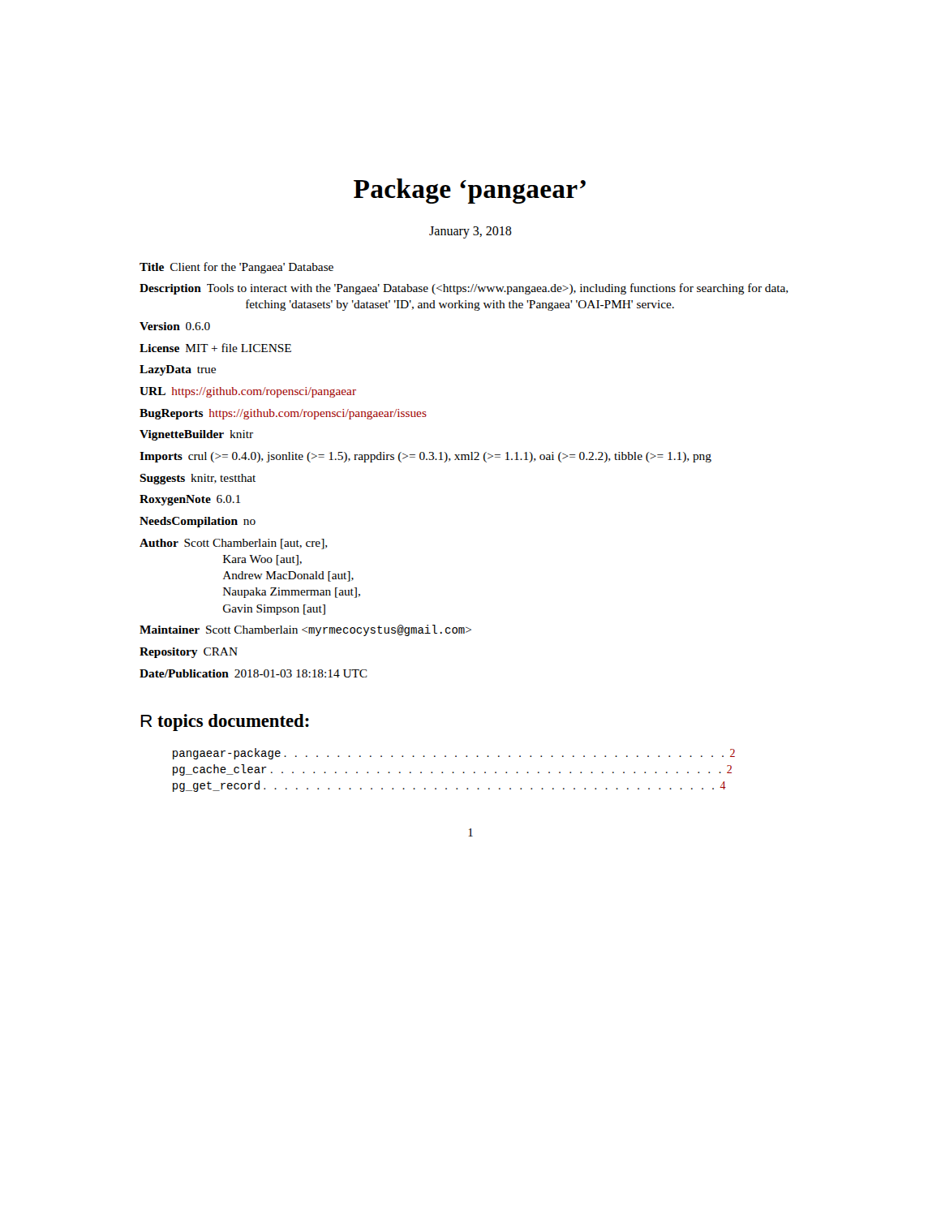Package ‘pangaear’
January 3, 2018
Title
Client for the 'Pangaea' Database
Description
Tools to interact with the 'Pangaea' Database (<https://www.pangaea.de>), including functions for searching for data, fetching 'datasets' by 'dataset' 'ID', and working with the 'Pangaea' 'OAI-PMH' service.
Version
0.6.0
License
MIT + file LICENSE
LazyData
true
URL
https://github.com/ropensci/pangaear
BugReports
https://github.com/ropensci/pangaear/issues
VignetteBuilder
knitr
Imports
crul (>= 0.4.0), jsonlite (>= 1.5), rappdirs (>= 0.3.1), xml2 (>= 1.1.1), oai (>= 0.2.2), tibble (>= 1.1), png
Suggests
knitr, testthat
RoxygenNote
6.0.1
NeedsCompilation
no
Author
Scott Chamberlain [aut, cre],
Kara Woo [aut],
Andrew MacDonald [aut],
Naupaka Zimmerman [aut],
Gavin Simpson [aut]
Maintainer
Scott Chamberlain <myrmecocystus@gmail.com>
Repository
CRAN
Date/Publication
2018-01-03 18:18:14 UTC
R topics documented:
pangaear-package . . . . . . . . . . . . . . . . . . . . . . . . . . . . . . . . . . . . . . . . . . 2
pg_cache_clear . . . . . . . . . . . . . . . . . . . . . . . . . . . . . . . . . . . . . . . . . . . 2
pg_get_record . . . . . . . . . . . . . . . . . . . . . . . . . . . . . . . . . . . . . . . . . . . 4
1